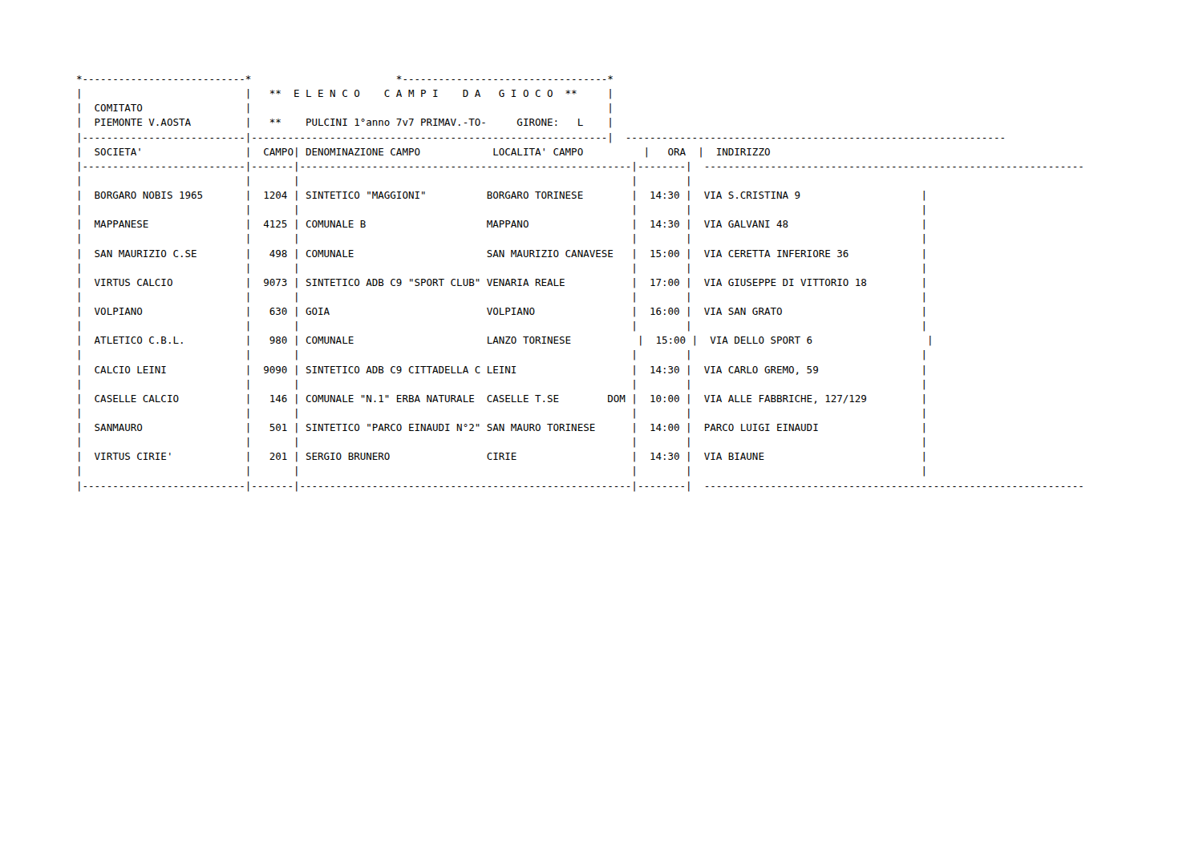*---------------------------*                        *----------------------------------*
|                           |   **  E L E N C O    C A M P I    D A   G I O C O  **     |
|  COMITATO                 |                                                           |
|  PIEMONTE V.AOSTA         |   **    PULCINI 1°anno 7v7 PRIMAV.-TO-     GIRONE:   L    |
|---------------------------|-----------------------------------------------------------|  ---------------------------------------------------------------
|  SOCIETA'                 |  CAMPO| DENOMINAZIONE CAMPO            LOCALITA' CAMPO          |   ORA  |  INDIRIZZO
|---------------------------|-------|-------------------------------------------------------|--------|  ---------------------------------------------------------------
|                           |       |                                                       |        |
|  BORGARO NOBIS 1965       |  1204 | SINTETICO "MAGGIONI"          BORGARO TORINESE        |  14:30 |  VIA S.CRISTINA 9                    |
|                           |       |                                                       |        |                                      |
|  MAPPANESE                |  4125 | COMUNALE B                    MAPPANO                 |  14:30 |  VIA GALVANI 48                      |
|                           |       |                                                       |        |                                      |
|  SAN MAURIZIO C.SE        |   498 | COMUNALE                      SAN MAURIZIO CANAVESE   |  15:00 |  VIA CERETTA INFERIORE 36            |
|                           |       |                                                       |        |                                      |
|  VIRTUS CALCIO            |  9073 | SINTETICO ADB C9 "SPORT CLUB" VENARIA REALE           |  17:00 |  VIA GIUSEPPE DI VITTORIO 18         |
|                           |       |                                                       |        |                                      |
|  VOLPIANO                 |   630 | GOIA                          VOLPIANO                |  16:00 |  VIA SAN GRATO                       |
|                           |       |                                                       |        |                                      |
|  ATLETICO C.B.L.          |   980 | COMUNALE                      LANZO TORINESE           |  15:00 |  VIA DELLO SPORT 6                   |
|                           |       |                                                       |        |                                      |
|  CALCIO LEINI             |  9090 | SINTETICO ADB C9 CITTADELLA C LEINI                   |  14:30 |  VIA CARLO GREMO, 59                 |
|                           |       |                                                       |        |                                      |
|  CASELLE CALCIO           |   146 | COMUNALE "N.1" ERBA NATURALE  CASELLE T.SE        DOM |  10:00 |  VIA ALLE FABBRICHE, 127/129         |
|                           |       |                                                       |        |                                      |
|  SANMAURO                 |   501 | SINTETICO "PARCO EINAUDI N°2" SAN MAURO TORINESE      |  14:00 |  PARCO LUIGI EINAUDI                 |
|                           |       |                                                       |        |                                      |
|  VIRTUS CIRIE'            |   201 | SERGIO BRUNERO                CIRIE                   |  14:30 |  VIA BIAUNE                          |
|                           |       |                                                       |        |                                      |
|---------------------------|-------|-------------------------------------------------------|--------|  ---------------------------------------------------------------